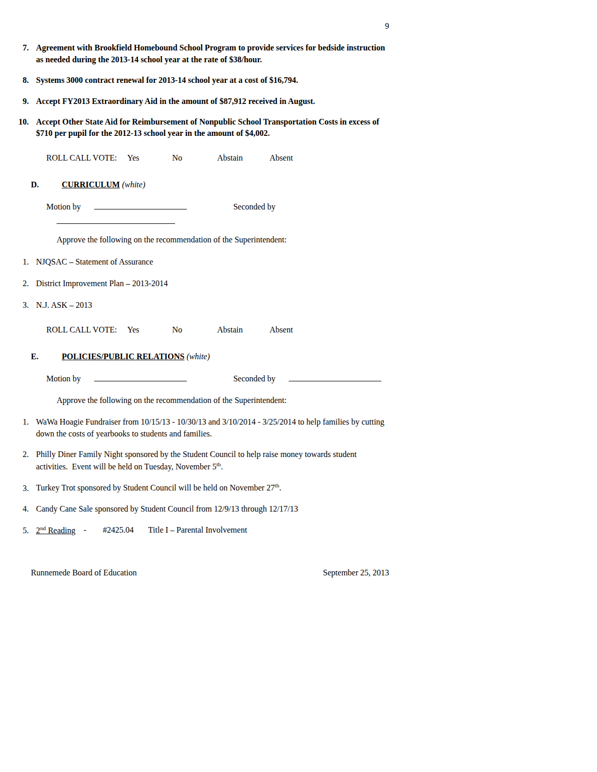9
Agreement with Brookfield Homebound School Program to provide services for bedside instruction as needed during the 2013-14 school year at the rate of $38/hour.
Systems 3000 contract renewal for 2013-14 school year at a cost of $16,794.
Accept FY2013 Extraordinary Aid in the amount of $87,912 received in August.
Accept Other State Aid for Reimbursement of Nonpublic School Transportation Costs in excess of $710 per pupil for the 2012-13 school year in the amount of $4,002.
ROLL CALL VOTE: Yes No Abstain Absent
D. CURRICULUM (white)
Motion by Seconded by
Approve the following on the recommendation of the Superintendent:
NJQSAC – Statement of Assurance
District Improvement Plan – 2013-2014
N.J. ASK – 2013
ROLL CALL VOTE: Yes No Abstain Absent
E. POLICIES/PUBLIC RELATIONS (white)
Motion by Seconded by
Approve the following on the recommendation of the Superintendent:
WaWa Hoagie Fundraiser from 10/15/13 - 10/30/13 and 3/10/2014 - 3/25/2014 to help families by cutting down the costs of yearbooks to students and families.
Philly Diner Family Night sponsored by the Student Council to help raise money towards student activities. Event will be held on Tuesday, November 5th.
Turkey Trot sponsored by Student Council will be held on November 27th.
Candy Cane Sale sponsored by Student Council from 12/9/13 through 12/17/13
2nd Reading - #2425.04 Title I – Parental Involvement
Runnemede Board of Education September 25, 2013